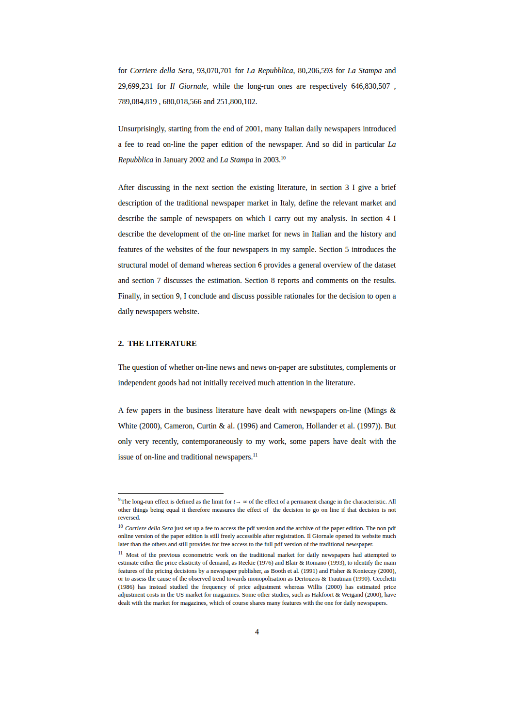for Corriere della Sera, 93,070,701 for La Repubblica, 80,206,593 for La Stampa and 29,699,231 for Il Giornale, while the long-run ones are respectively 646,830,507 , 789,084,819 , 680,018,566 and 251,800,102.
Unsurprisingly, starting from the end of 2001, many Italian daily newspapers introduced a fee to read on-line the paper edition of the newspaper. And so did in particular La Repubblica in January 2002 and La Stampa in 2003.10
After discussing in the next section the existing literature, in section 3 I give a brief description of the traditional newspaper market in Italy, define the relevant market and describe the sample of newspapers on which I carry out my analysis. In section 4 I describe the development of the on-line market for news in Italian and the history and features of the websites of the four newspapers in my sample. Section 5 introduces the structural model of demand whereas section 6 provides a general overview of the dataset and section 7 discusses the estimation. Section 8 reports and comments on the results. Finally, in section 9, I conclude and discuss possible rationales for the decision to open a daily newspapers website.
2. THE LITERATURE
The question of whether on-line news and news on-paper are substitutes, complements or independent goods had not initially received much attention in the literature.
A few papers in the business literature have dealt with newspapers on-line (Mings & White (2000), Cameron, Curtin & al. (1996) and Cameron, Hollander et al. (1997)). But only very recently, contemporaneously to my work, some papers have dealt with the issue of on-line and traditional newspapers.11
9 The long-run effect is defined as the limit for t→ ∞ of the effect of a permanent change in the characteristic. All other things being equal it therefore measures the effect of the decision to go on line if that decision is not reversed.
10 Corriere della Sera just set up a fee to access the pdf version and the archive of the paper edition. The non pdf online version of the paper edition is still freely accessible after registration. Il Giornale opened its website much later than the others and still provides for free access to the full pdf version of the traditional newspaper.
11 Most of the previous econometric work on the traditional market for daily newspapers had attempted to estimate either the price elasticity of demand, as Reekie (1976) and Blair & Romano (1993), to identify the main features of the pricing decisions by a newspaper publisher, as Booth et al. (1991) and Fisher & Konieczy (2000), or to assess the cause of the observed trend towards monopolisation as Dertouzos & Trautman (1990). Cecchetti (1986) has instead studied the frequency of price adjustment whereas Willis (2000) has estimated price adjustment costs in the US market for magazines. Some other studies, such as Hakfoort & Weigand (2000), have dealt with the market for magazines, which of course shares many features with the one for daily newspapers.
4